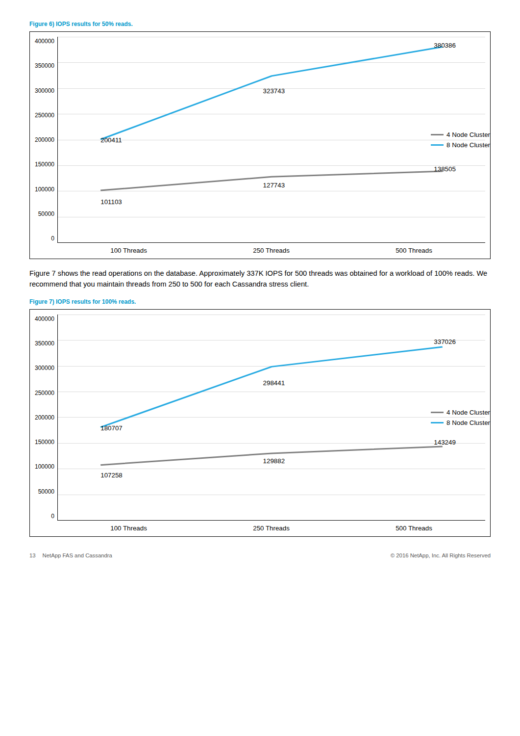Figure 6) IOPS results for 50% reads.
400000
350000
300000
250000
200000
150000
100000
50000
0
200411
323743
380386
101103
127743
138505
4 Node Cluster
8 Node Cluster
100 Threads
250 Threads
500 Threads
Figure 7 shows the read operations on the database. Approximately 337K IOPS for 500 threads was obtained for a workload of 100% reads. We recommend that you maintain threads from 250 to 500 for each Cassandra stress client.
Figure 7) IOPS results for 100% reads.
400000
350000
300000
250000
200000
150000
100000
50000
0
180707
298441
337026
107258
129882
143249
4 Node Cluster
8 Node Cluster
100 Threads
250 Threads
500 Threads
13 NetApp FAS and Cassandra
© 2016 NetApp, Inc. All Rights Reserved